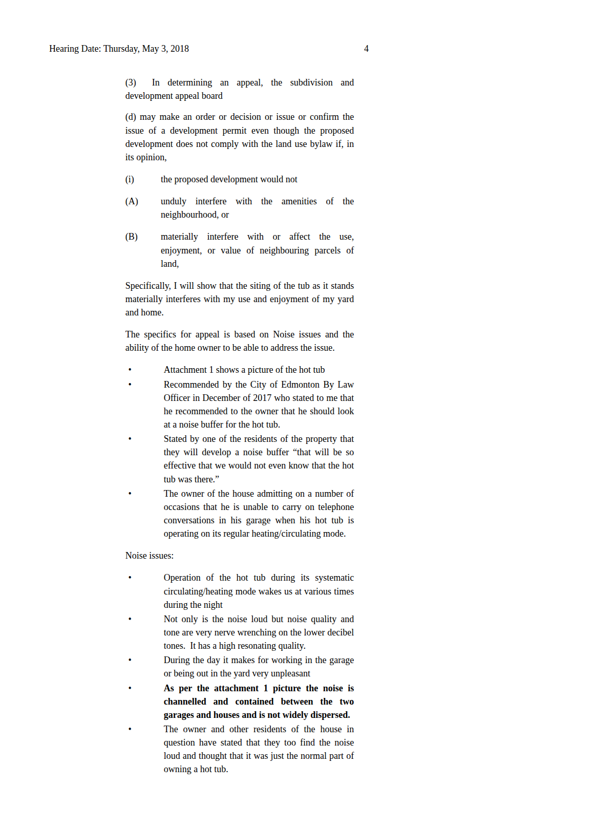Hearing Date: Thursday, May 3, 2018
4
(3) In determining an appeal, the subdivision and development appeal board
(d) may make an order or decision or issue or confirm the issue of a development permit even though the proposed development does not comply with the land use bylaw if, in its opinion,
(i)
the proposed development would not
(A)
unduly interfere with the amenities of the neighbourhood, or
(B)
materially interfere with or affect the use, enjoyment, or value of neighbouring parcels of land,
Specifically, I will show that the siting of the tub as it stands materially interferes with my use and enjoyment of my yard and home.
The specifics for appeal is based on Noise issues and the ability of the home owner to be able to address the issue.
•Attachment 1 shows a picture of the hot tub
•Recommended by the City of Edmonton By Law Officer in December of 2017 who stated to me that he recommended to the owner that he should look at a noise buffer for the hot tub.
•Stated by one of the residents of the property that they will develop a noise buffer “that will be so effective that we would not even know that the hot tub was there.”
•The owner of the house admitting on a number of occasions that he is unable to carry on telephone conversations in his garage when his hot tub is operating on its regular heating/circulating mode.
Noise issues:
•Operation of the hot tub during its systematic circulating/heating mode wakes us at various times during the night
•Not only is the noise loud but noise quality and tone are very nerve wrenching on the lower decibel tones. It has a high resonating quality.
•During the day it makes for working in the garage or being out in the yard very unpleasant
•As per the attachment 1 picture the noise is channelled and contained between the two garages and houses and is not widely dispersed.
•The owner and other residents of the house in question have stated that they too find the noise loud and thought that it was just the normal part of owning a hot tub.